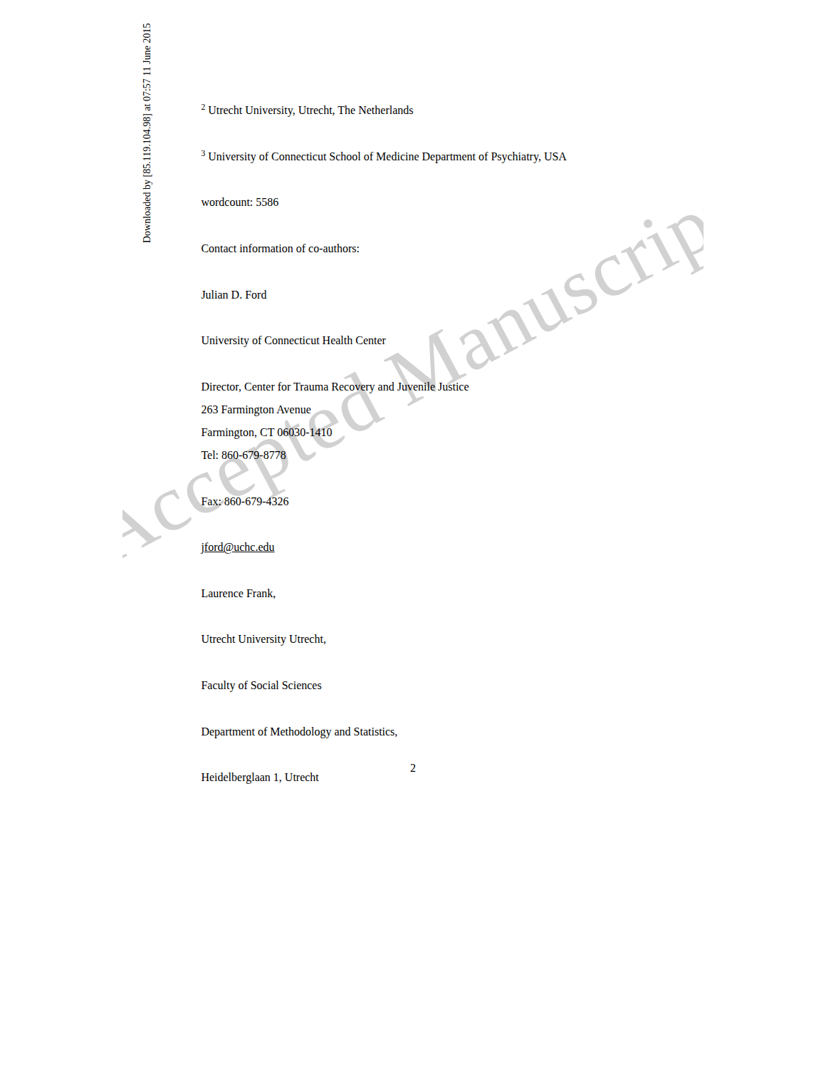Accepted Manuscript
Downloaded by [85.119.104.98] at 07:57 11 June 2015
2 Utrecht University, Utrecht, The Netherlands
3 University of Connecticut School of Medicine Department of Psychiatry, USA
wordcount: 5586
Contact information of co-authors:
Julian D. Ford
University of Connecticut Health Center
Director, Center for Trauma Recovery and Juvenile Justice
263 Farmington Avenue
Farmington, CT 06030-1410
Tel: 860-679-8778
Fax: 860-679-4326
jford@uchc.edu
Laurence Frank,
Utrecht University Utrecht,
Faculty of Social Sciences
Department of Methodology and Statistics,
Heidelberglaan 1, Utrecht
2